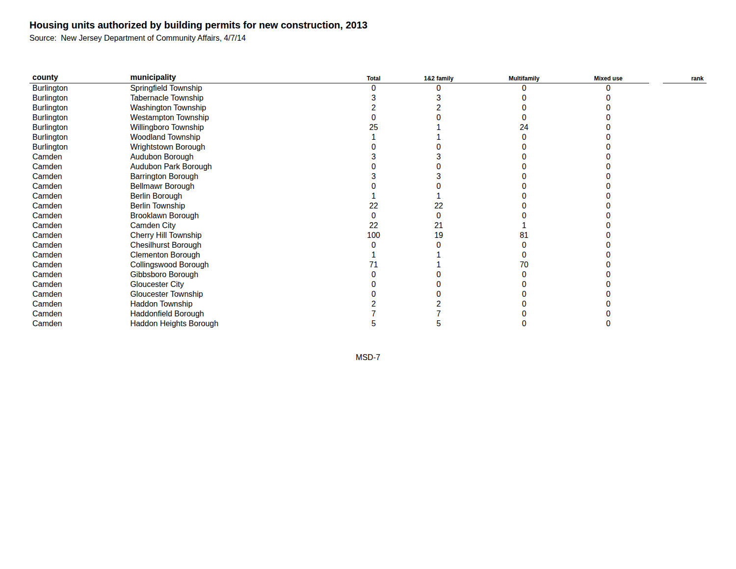Housing units authorized by building permits for new construction, 2013
Source: New Jersey Department of Community Affairs, 4/7/14
| county | municipality | Total | 1&2 family | Multifamily | Mixed use | | rank |
| --- | --- | --- | --- | --- | --- | --- | --- |
| Burlington | Springfield Township | 0 | 0 | 0 | 0 | | |
| Burlington | Tabernacle Township | 3 | 3 | 0 | 0 | | |
| Burlington | Washington Township | 2 | 2 | 0 | 0 | | |
| Burlington | Westampton Township | 0 | 0 | 0 | 0 | | |
| Burlington | Willingboro Township | 25 | 1 | 24 | 0 | | |
| Burlington | Woodland Township | 1 | 1 | 0 | 0 | | |
| Burlington | Wrightstown Borough | 0 | 0 | 0 | 0 | | |
| Camden | Audubon Borough | 3 | 3 | 0 | 0 | | |
| Camden | Audubon Park Borough | 0 | 0 | 0 | 0 | | |
| Camden | Barrington Borough | 3 | 3 | 0 | 0 | | |
| Camden | Bellmawr Borough | 0 | 0 | 0 | 0 | | |
| Camden | Berlin Borough | 1 | 1 | 0 | 0 | | |
| Camden | Berlin Township | 22 | 22 | 0 | 0 | | |
| Camden | Brooklawn Borough | 0 | 0 | 0 | 0 | | |
| Camden | Camden City | 22 | 21 | 1 | 0 | | |
| Camden | Cherry Hill Township | 100 | 19 | 81 | 0 | | |
| Camden | Chesilhurst Borough | 0 | 0 | 0 | 0 | | |
| Camden | Clementon Borough | 1 | 1 | 0 | 0 | | |
| Camden | Collingswood Borough | 71 | 1 | 70 | 0 | | |
| Camden | Gibbsboro Borough | 0 | 0 | 0 | 0 | | |
| Camden | Gloucester City | 0 | 0 | 0 | 0 | | |
| Camden | Gloucester Township | 0 | 0 | 0 | 0 | | |
| Camden | Haddon Township | 2 | 2 | 0 | 0 | | |
| Camden | Haddonfield Borough | 7 | 7 | 0 | 0 | | |
| Camden | Haddon Heights Borough | 5 | 5 | 0 | 0 | | |
| MSD-7 |